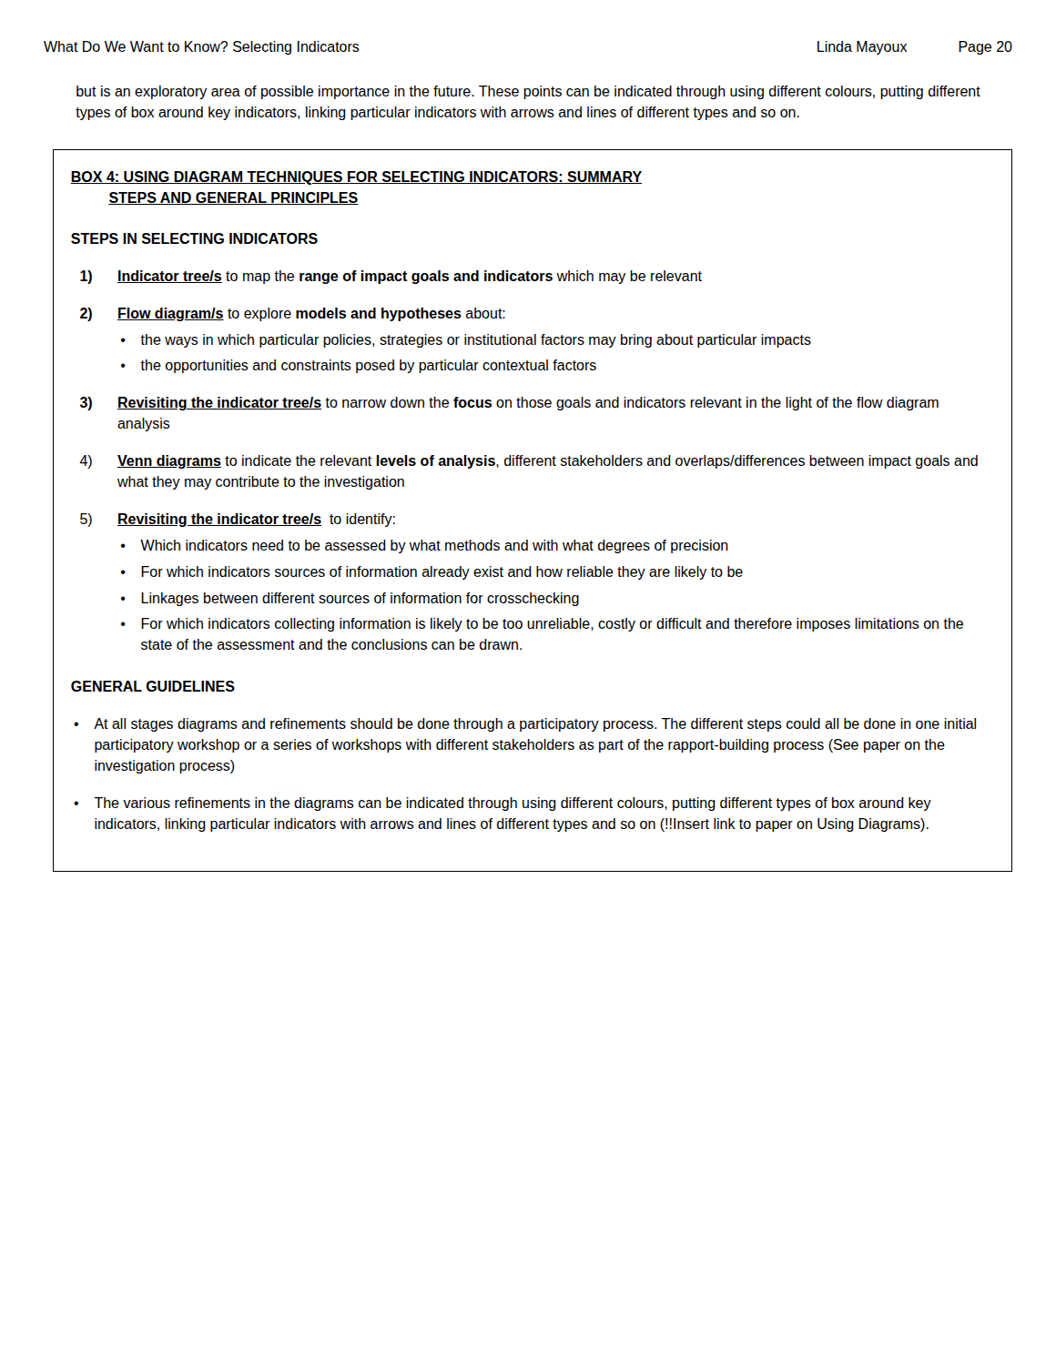What Do We Want to Know? Selecting Indicators Linda Mayoux Page 20
but is an exploratory area of possible importance in the future. These points can be indicated through using different colours, putting different types of box around key indicators, linking particular indicators with arrows and lines of different types and so on.
BOX 4: USING DIAGRAM TECHNIQUES FOR SELECTING INDICATORS: SUMMARY STEPS AND GENERAL PRINCIPLES
STEPS IN SELECTING INDICATORS
1) Indicator tree/s to map the range of impact goals and indicators which may be relevant
2) Flow diagram/s to explore models and hypotheses about:
the ways in which particular policies, strategies or institutional factors may bring about particular impacts
the opportunities and constraints posed by particular contextual factors
3) Revisiting the indicator tree/s to narrow down the focus on those goals and indicators relevant in the light of the flow diagram analysis
4) Venn diagrams to indicate the relevant levels of analysis, different stakeholders and overlaps/differences between impact goals and what they may contribute to the investigation
5) Revisiting the indicator tree/s to identify:
Which indicators need to be assessed by what methods and with what degrees of precision
For which indicators sources of information already exist and how reliable they are likely to be
Linkages between different sources of information for crosschecking
For which indicators collecting information is likely to be too unreliable, costly or difficult and therefore imposes limitations on the state of the assessment and the conclusions can be drawn.
GENERAL GUIDELINES
At all stages diagrams and refinements should be done through a participatory process. The different steps could all be done in one initial participatory workshop or a series of workshops with different stakeholders as part of the rapport-building process (See paper on the investigation process)
The various refinements in the diagrams can be indicated through using different colours, putting different types of box around key indicators, linking particular indicators with arrows and lines of different types and so on (!!Insert link to paper on Using Diagrams).